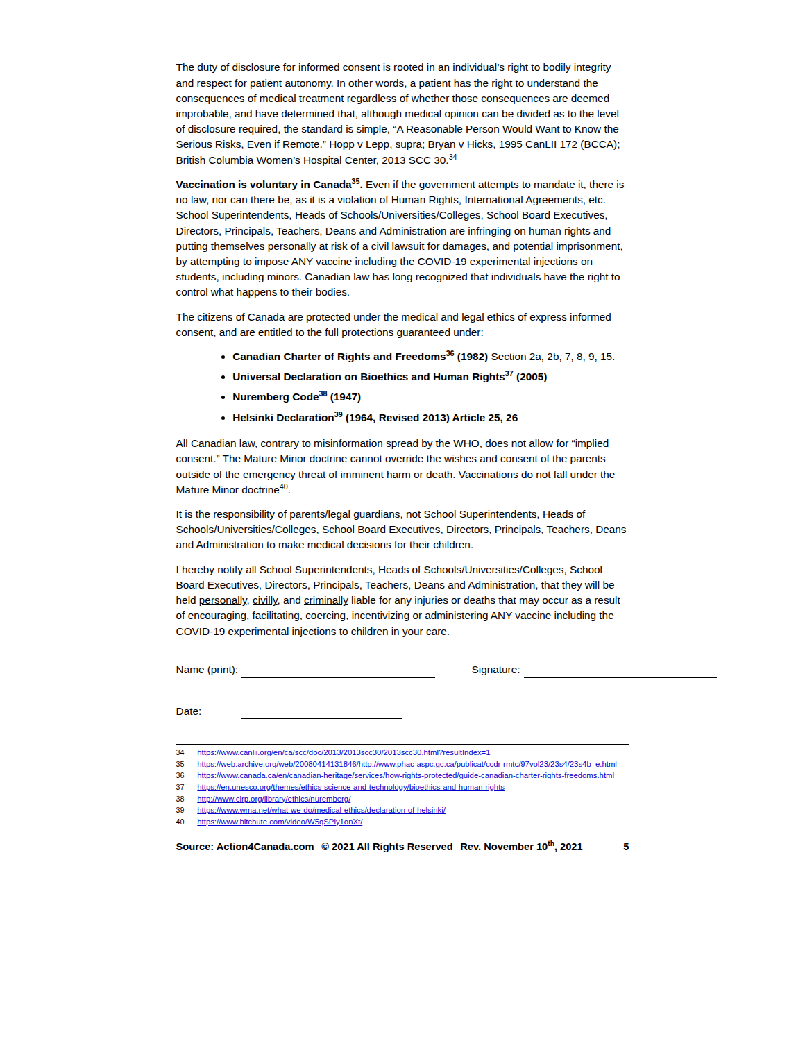The duty of disclosure for informed consent is rooted in an individual’s right to bodily integrity and respect for patient autonomy. In other words, a patient has the right to understand the consequences of medical treatment regardless of whether those consequences are deemed improbable, and have determined that, although medical opinion can be divided as to the level of disclosure required, the standard is simple, “A Reasonable Person Would Want to Know the Serious Risks, Even if Remote.” Hopp v Lepp, supra; Bryan v Hicks, 1995 CanLII 172 (BCCA); British Columbia Women’s Hospital Center, 2013 SCC 30.34
Vaccination is voluntary in Canada35. Even if the government attempts to mandate it, there is no law, nor can there be, as it is a violation of Human Rights, International Agreements, etc. School Superintendents, Heads of Schools/Universities/Colleges, School Board Executives, Directors, Principals, Teachers, Deans and Administration are infringing on human rights and putting themselves personally at risk of a civil lawsuit for damages, and potential imprisonment, by attempting to impose ANY vaccine including the COVID-19 experimental injections on students, including minors. Canadian law has long recognized that individuals have the right to control what happens to their bodies.
The citizens of Canada are protected under the medical and legal ethics of express informed consent, and are entitled to the full protections guaranteed under:
Canadian Charter of Rights and Freedoms36 (1982) Section 2a, 2b, 7, 8, 9, 15.
Universal Declaration on Bioethics and Human Rights37 (2005)
Nuremberg Code38 (1947)
Helsinki Declaration39 (1964, Revised 2013) Article 25, 26
All Canadian law, contrary to misinformation spread by the WHO, does not allow for “implied consent.” The Mature Minor doctrine cannot override the wishes and consent of the parents outside of the emergency threat of imminent harm or death. Vaccinations do not fall under the Mature Minor doctrine40.
It is the responsibility of parents/legal guardians, not School Superintendents, Heads of Schools/Universities/Colleges, School Board Executives, Directors, Principals, Teachers, Deans and Administration to make medical decisions for their children.
I hereby notify all School Superintendents, Heads of Schools/Universities/Colleges, School Board Executives, Directors, Principals, Teachers, Deans and Administration, that they will be held personally, civilly, and criminally liable for any injuries or deaths that may occur as a result of encouraging, facilitating, coercing, incentivizing or administering ANY vaccine including the COVID-19 experimental injections to children in your care.
Name (print): Signature:
Date:
| 34 | https://www.canlii.org/en/ca/scc/doc/2013/2013scc30/2013scc30.html?resultIndex=1 |
| 35 | https://web.archive.org/web/20080414131846/http://www.phac-aspc.gc.ca/publicat/ccdr-rmtc/97vol23/23s4/23s4b_e.html |
| 36 | https://www.canada.ca/en/canadian-heritage/services/how-rights-protected/guide-canadian-charter-rights-freedoms.html |
| 37 | https://en.unesco.org/themes/ethics-science-and-technology/bioethics-and-human-rights |
| 38 | http://www.cirp.org/library/ethics/nuremberg/ |
| 39 | https://www.wma.net/what-we-do/medical-ethics/declaration-of-helsinki/ |
| 40 | https://www.bitchute.com/video/W5qSPiy1onXt/ |
Source: Action4Canada.com © 2021 All Rights Reserved Rev. November 10th, 2021 5